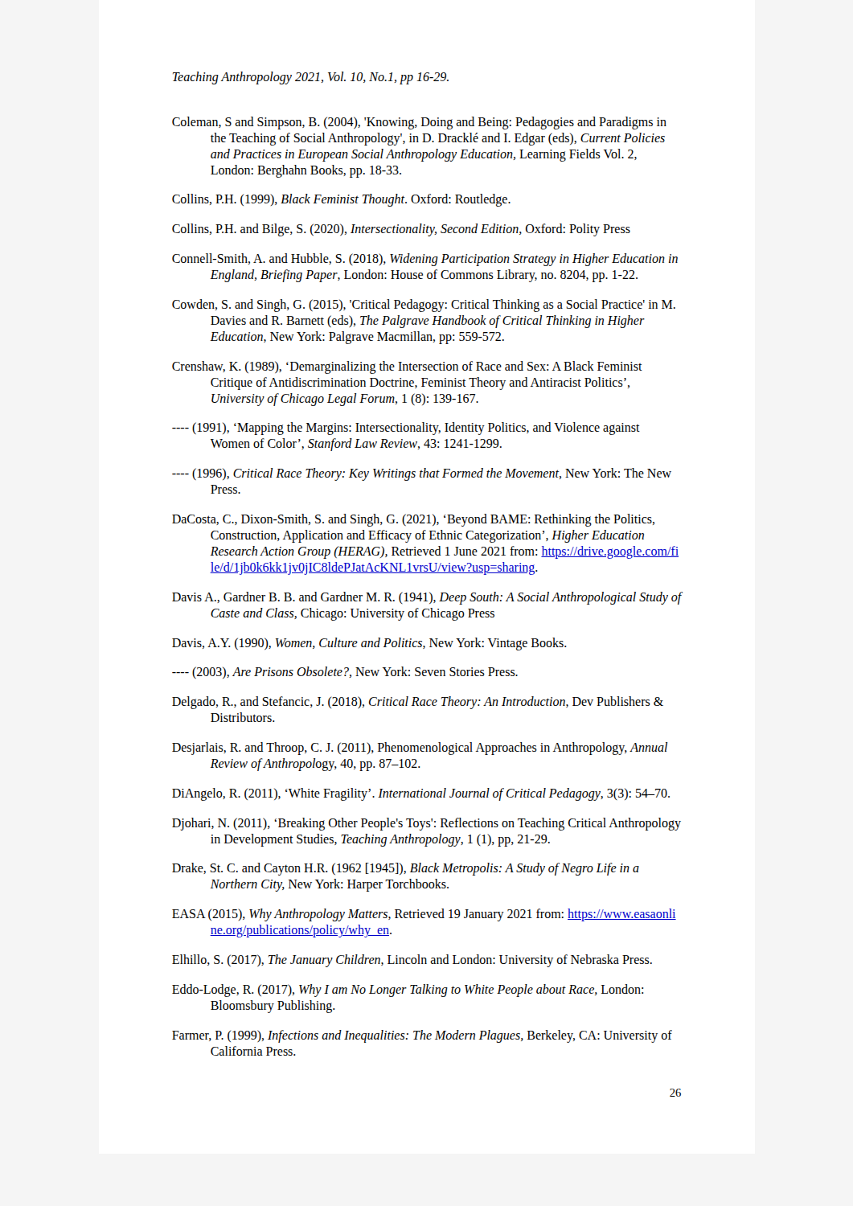Teaching Anthropology 2021, Vol. 10, No.1, pp 16-29.
Coleman, S and Simpson, B. (2004), 'Knowing, Doing and Being: Pedagogies and Paradigms in the Teaching of Social Anthropology', in D. Dracklé and I. Edgar (eds), Current Policies and Practices in European Social Anthropology Education, Learning Fields Vol. 2, London: Berghahn Books, pp. 18-33.
Collins, P.H. (1999), Black Feminist Thought. Oxford: Routledge.
Collins, P.H. and Bilge, S. (2020), Intersectionality, Second Edition, Oxford: Polity Press
Connell-Smith, A. and Hubble, S. (2018), Widening Participation Strategy in Higher Education in England, Briefing Paper, London: House of Commons Library, no. 8204, pp. 1-22.
Cowden, S. and Singh, G. (2015), 'Critical Pedagogy: Critical Thinking as a Social Practice' in M. Davies and R. Barnett (eds), The Palgrave Handbook of Critical Thinking in Higher Education, New York: Palgrave Macmillan, pp: 559-572.
Crenshaw, K. (1989), ‘Demarginalizing the Intersection of Race and Sex: A Black Feminist Critique of Antidiscrimination Doctrine, Feminist Theory and Antiracist Politics’, University of Chicago Legal Forum, 1 (8): 139-167.
---- (1991), ‘Mapping the Margins: Intersectionality, Identity Politics, and Violence against Women of Color’, Stanford Law Review, 43: 1241-1299.
---- (1996), Critical Race Theory: Key Writings that Formed the Movement, New York: The New Press.
DaCosta, C., Dixon-Smith, S. and Singh, G. (2021), ‘Beyond BAME: Rethinking the Politics, Construction, Application and Efficacy of Ethnic Categorization’, Higher Education Research Action Group (HERAG), Retrieved 1 June 2021 from: https://drive.google.com/file/d/1jb0k6kk1jv0jIC8ldePJatAcKNL1vrsU/view?usp=sharing.
Davis A., Gardner B. B. and Gardner M. R. (1941), Deep South: A Social Anthropological Study of Caste and Class, Chicago: University of Chicago Press
Davis, A.Y. (1990), Women, Culture and Politics, New York: Vintage Books.
---- (2003), Are Prisons Obsolete?, New York: Seven Stories Press.
Delgado, R., and Stefancic, J. (2018), Critical Race Theory: An Introduction, Dev Publishers & Distributors.
Desjarlais, R. and Throop, C. J. (2011), Phenomenological Approaches in Anthropology, Annual Review of Anthropology, 40, pp. 87–102.
DiAngelo, R. (2011), ‘White Fragility’. International Journal of Critical Pedagogy, 3(3): 54–70.
Djohari, N. (2011), ‘Breaking Other People's Toys': Reflections on Teaching Critical Anthropology in Development Studies, Teaching Anthropology, 1 (1), pp, 21-29.
Drake, St. C. and Cayton H.R. (1962 [1945]), Black Metropolis: A Study of Negro Life in a Northern City, New York: Harper Torchbooks.
EASA (2015), Why Anthropology Matters, Retrieved 19 January 2021 from: https://www.easaonline.org/publications/policy/why_en.
Elhillo, S. (2017), The January Children, Lincoln and London: University of Nebraska Press.
Eddo-Lodge, R. (2017), Why I am No Longer Talking to White People about Race, London: Bloomsbury Publishing.
Farmer, P. (1999), Infections and Inequalities: The Modern Plagues, Berkeley, CA: University of California Press.
26